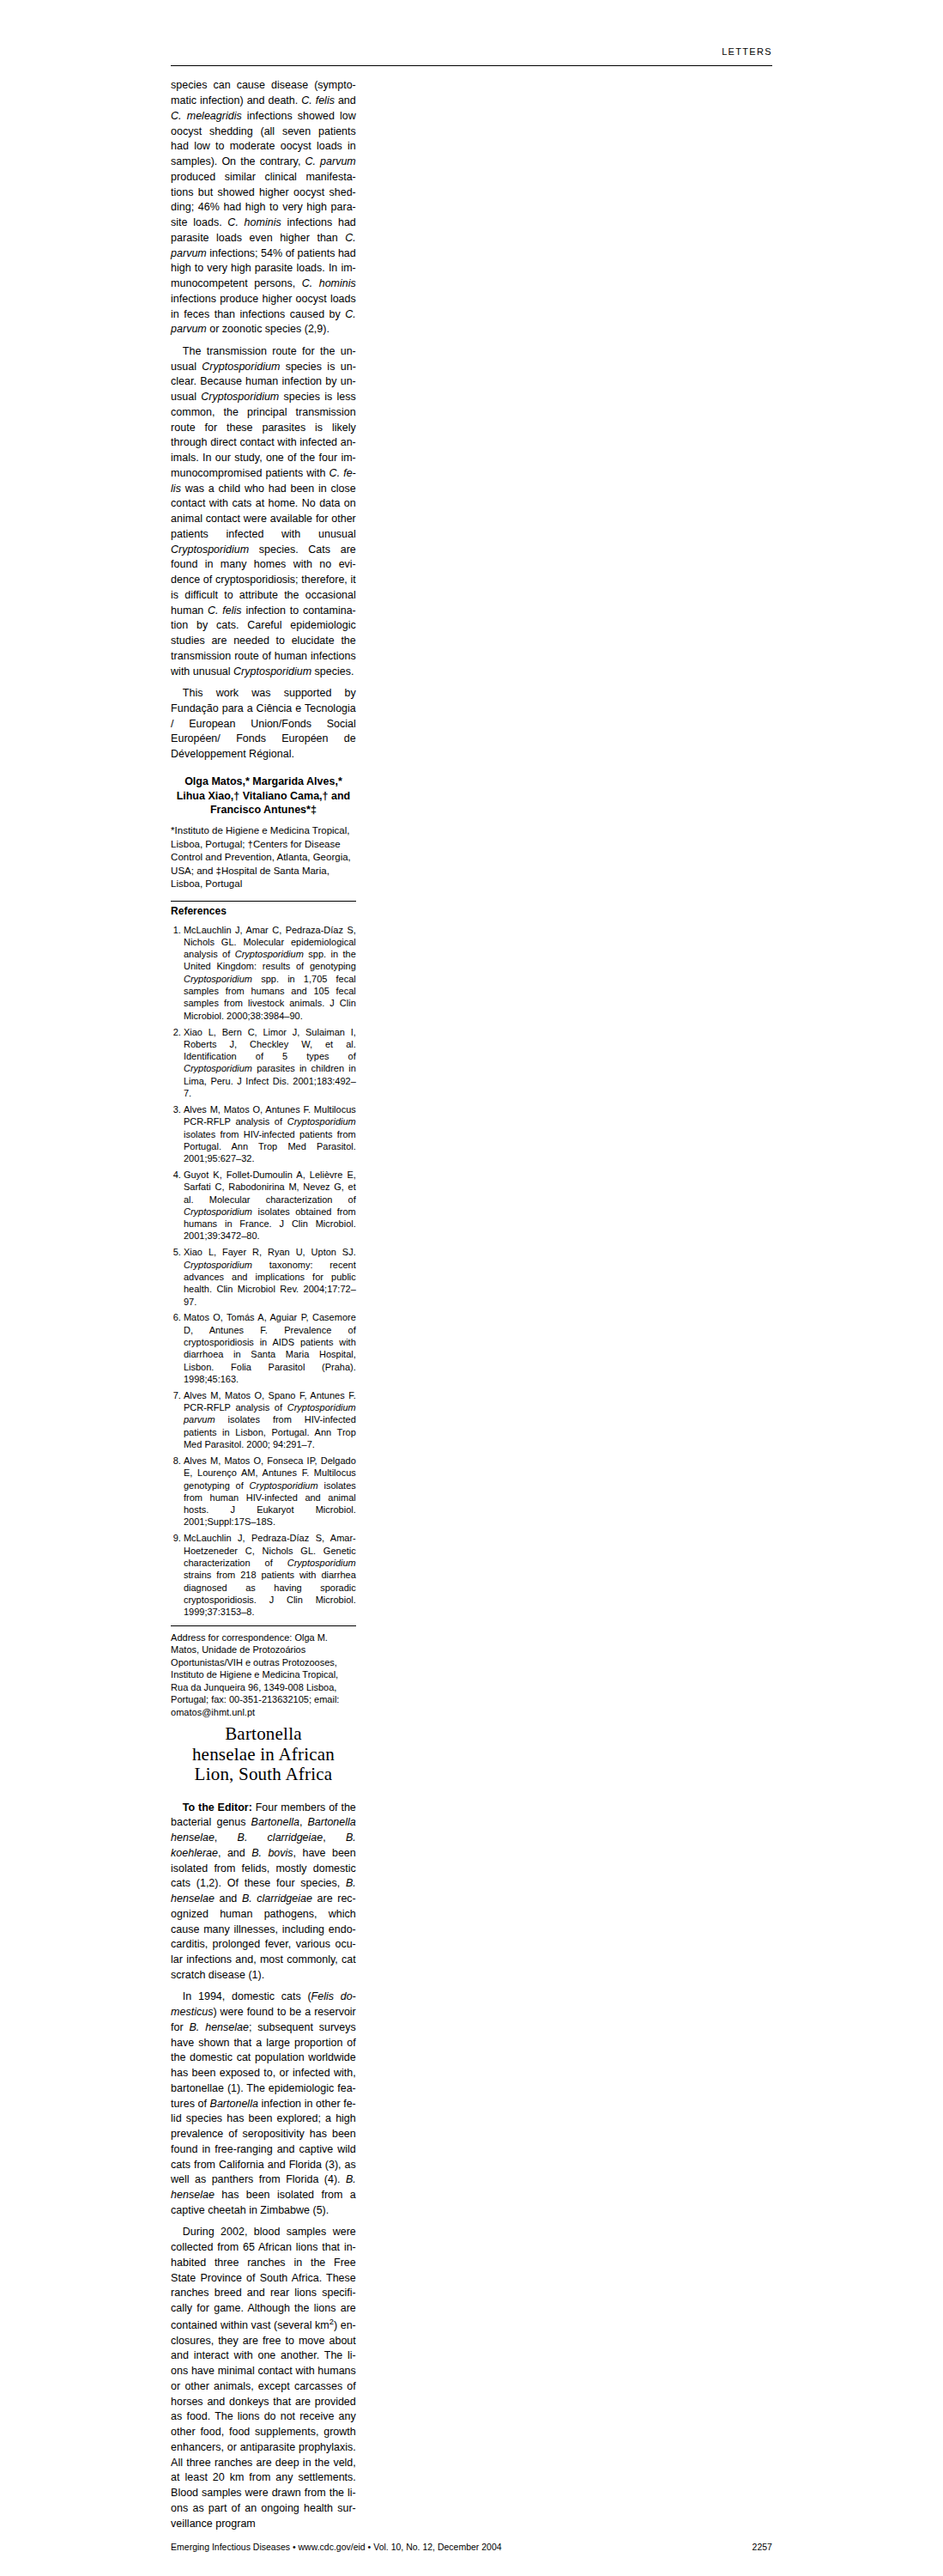LETTERS
species can cause disease (symptomatic infection) and death. C. felis and C. meleagridis infections showed low oocyst shedding (all seven patients had low to moderate oocyst loads in samples). On the contrary, C. parvum produced similar clinical manifestations but showed higher oocyst shedding; 46% had high to very high parasite loads. C. hominis infections had parasite loads even higher than C. parvum infections; 54% of patients had high to very high parasite loads. In immunocompetent persons, C. hominis infections produce higher oocyst loads in feces than infections caused by C. parvum or zoonotic species (2,9).
The transmission route for the unusual Cryptosporidium species is unclear. Because human infection by unusual Cryptosporidium species is less common, the principal transmission route for these parasites is likely through direct contact with infected animals. In our study, one of the four immunocompromised patients with C. felis was a child who had been in close contact with cats at home. No data on animal contact were available for other patients infected with unusual Cryptosporidium species. Cats are found in many homes with no evidence of cryptosporidiosis; therefore, it is difficult to attribute the occasional human C. felis infection to contamination by cats. Careful epidemiologic studies are needed to elucidate the transmission route of human infections with unusual Cryptosporidium species.
This work was supported by Fundação para a Ciência e Tecnologia / European Union/Fonds Social Européen/ Fonds Européen de Développement Régional.
Olga Matos,* Margarida Alves,*
Lihua Xiao,† Vitaliano Cama,† and
Francisco Antunes*‡
*Instituto de Higiene e Medicina Tropical, Lisboa, Portugal; †Centers for Disease Control and Prevention, Atlanta, Georgia, USA; and ‡Hospital de Santa Maria, Lisboa, Portugal
References
McLauchlin J, Amar C, Pedraza-Díaz S, Nichols GL. Molecular epidemiological analysis of Cryptosporidium spp. in the United Kingdom: results of genotyping Cryptosporidium spp. in 1,705 fecal samples from humans and 105 fecal samples from livestock animals. J Clin Microbiol. 2000;38:3984–90.
Xiao L, Bern C, Limor J, Sulaiman I, Roberts J, Checkley W, et al. Identification of 5 types of Cryptosporidium parasites in children in Lima, Peru. J Infect Dis. 2001;183:492–7.
Alves M, Matos O, Antunes F. Multilocus PCR-RFLP analysis of Cryptosporidium isolates from HIV-infected patients from Portugal. Ann Trop Med Parasitol. 2001;95:627–32.
Guyot K, Follet-Dumoulin A, Lelièvre E, Sarfati C, Rabodonirina M, Nevez G, et al. Molecular characterization of Cryptosporidium isolates obtained from humans in France. J Clin Microbiol. 2001;39:3472–80.
Xiao L, Fayer R, Ryan U, Upton SJ. Cryptosporidium taxonomy: recent advances and implications for public health. Clin Microbiol Rev. 2004;17:72–97.
Matos O, Tomás A, Aguiar P, Casemore D, Antunes F. Prevalence of cryptosporidiosis in AIDS patients with diarrhoea in Santa Maria Hospital, Lisbon. Folia Parasitol (Praha). 1998;45:163.
Alves M, Matos O, Spano F, Antunes F. PCR-RFLP analysis of Cryptosporidium parvum isolates from HIV-infected patients in Lisbon, Portugal. Ann Trop Med Parasitol. 2000; 94:291–7.
Alves M, Matos O, Fonseca IP, Delgado E, Lourenço AM, Antunes F. Multilocus genotyping of Cryptosporidium isolates from human HIV-infected and animal hosts. J Eukaryot Microbiol. 2001;Suppl:17S–18S.
McLauchlin J, Pedraza-Díaz S, Amar-Hoetzeneder C, Nichols GL. Genetic characterization of Cryptosporidium strains from 218 patients with diarrhea diagnosed as having sporadic cryptosporidiosis. J Clin Microbiol. 1999;37:3153–8.
Address for correspondence: Olga M. Matos, Unidade de Protozoários Oportunistas/VIH e outras Protozooses, Instituto de Higiene e Medicina Tropical, Rua da Junqueira 96, 1349-008 Lisboa, Portugal; fax: 00-351-213632105; email: omatos@ihmt.unl.pt
Bartonella
henselae in African
Lion, South Africa
To the Editor: Four members of the bacterial genus Bartonella, Bartonella henselae, B. clarridgeiae, B. koehlerae, and B. bovis, have been isolated from felids, mostly domestic cats (1,2). Of these four species, B. henselae and B. clarridgeiae are recognized human pathogens, which cause many illnesses, including endocarditis, prolonged fever, various ocular infections and, most commonly, cat scratch disease (1).
In 1994, domestic cats (Felis domesticus) were found to be a reservoir for B. henselae; subsequent surveys have shown that a large proportion of the domestic cat population worldwide has been exposed to, or infected with, bartonellae (1). The epidemiologic features of Bartonella infection in other felid species has been explored; a high prevalence of seropositivity has been found in free-ranging and captive wild cats from California and Florida (3), as well as panthers from Florida (4). B. henselae has been isolated from a captive cheetah in Zimbabwe (5).
During 2002, blood samples were collected from 65 African lions that inhabited three ranches in the Free State Province of South Africa. These ranches breed and rear lions specifically for game. Although the lions are contained within vast (several km2) enclosures, they are free to move about and interact with one another. The lions have minimal contact with humans or other animals, except carcasses of horses and donkeys that are provided as food. The lions do not receive any other food, food supplements, growth enhancers, or antiparasite prophylaxis. All three ranches are deep in the veld, at least 20 km from any settlements. Blood samples were drawn from the lions as part of an ongoing health surveillance program
Emerging Infectious Diseases • www.cdc.gov/eid • Vol. 10, No. 12, December 2004
2257